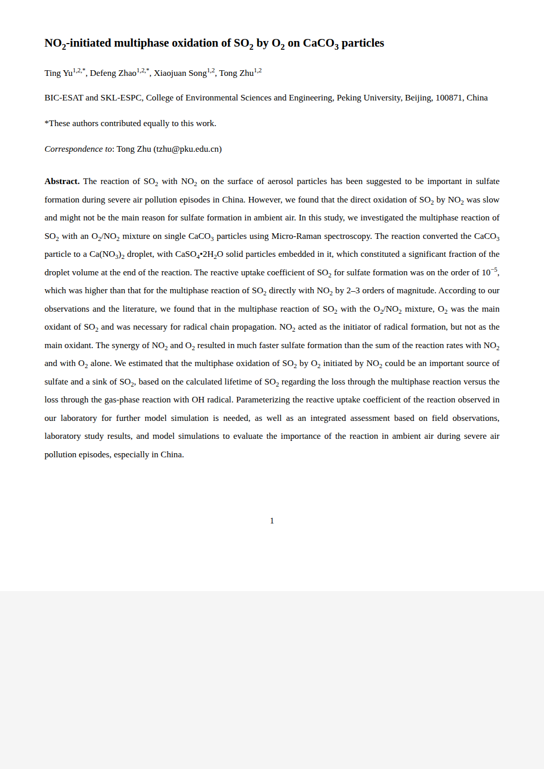NO2-initiated multiphase oxidation of SO2 by O2 on CaCO3 particles
Ting Yu1,2,*, Defeng Zhao1,2,*, Xiaojuan Song1,2, Tong Zhu1,2
BIC-ESAT and SKL-ESPC, College of Environmental Sciences and Engineering, Peking University, Beijing, 100871, China
*These authors contributed equally to this work.
Correspondence to: Tong Zhu (tzhu@pku.edu.cn)
Abstract. The reaction of SO2 with NO2 on the surface of aerosol particles has been suggested to be important in sulfate formation during severe air pollution episodes in China. However, we found that the direct oxidation of SO2 by NO2 was slow and might not be the main reason for sulfate formation in ambient air. In this study, we investigated the multiphase reaction of SO2 with an O2/NO2 mixture on single CaCO3 particles using Micro-Raman spectroscopy. The reaction converted the CaCO3 particle to a Ca(NO3)2 droplet, with CaSO4•2H2O solid particles embedded in it, which constituted a significant fraction of the droplet volume at the end of the reaction. The reactive uptake coefficient of SO2 for sulfate formation was on the order of 10−5, which was higher than that for the multiphase reaction of SO2 directly with NO2 by 2–3 orders of magnitude. According to our observations and the literature, we found that in the multiphase reaction of SO2 with the O2/NO2 mixture, O2 was the main oxidant of SO2 and was necessary for radical chain propagation. NO2 acted as the initiator of radical formation, but not as the main oxidant. The synergy of NO2 and O2 resulted in much faster sulfate formation than the sum of the reaction rates with NO2 and with O2 alone. We estimated that the multiphase oxidation of SO2 by O2 initiated by NO2 could be an important source of sulfate and a sink of SO2, based on the calculated lifetime of SO2 regarding the loss through the multiphase reaction versus the loss through the gas-phase reaction with OH radical. Parameterizing the reactive uptake coefficient of the reaction observed in our laboratory for further model simulation is needed, as well as an integrated assessment based on field observations, laboratory study results, and model simulations to evaluate the importance of the reaction in ambient air during severe air pollution episodes, especially in China.
1